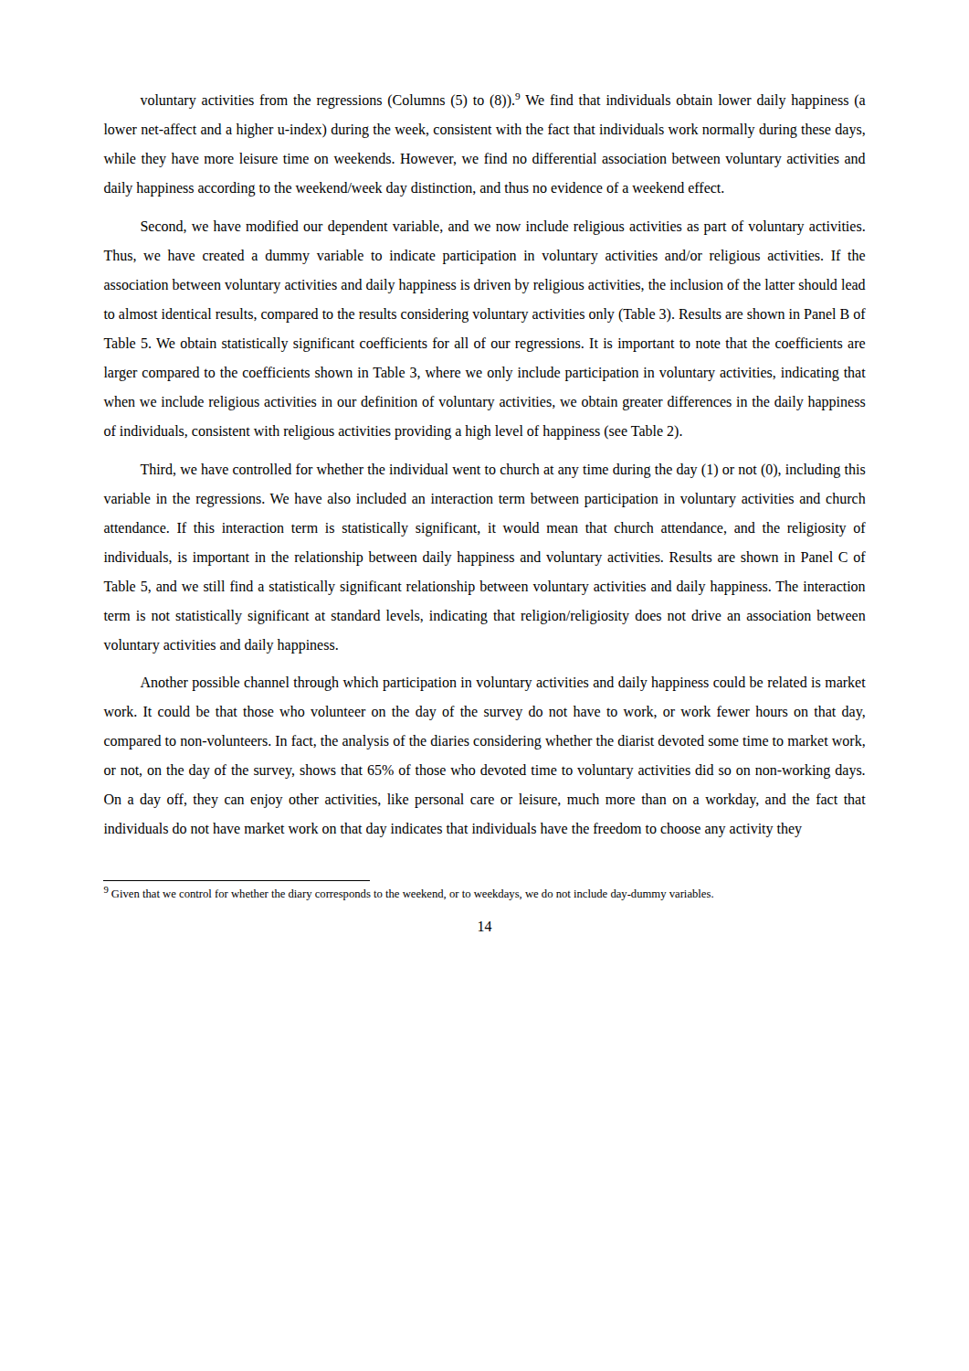voluntary activities from the regressions (Columns (5) to (8)).9 We find that individuals obtain lower daily happiness (a lower net-affect and a higher u-index) during the week, consistent with the fact that individuals work normally during these days, while they have more leisure time on weekends. However, we find no differential association between voluntary activities and daily happiness according to the weekend/week day distinction, and thus no evidence of a weekend effect.
Second, we have modified our dependent variable, and we now include religious activities as part of voluntary activities. Thus, we have created a dummy variable to indicate participation in voluntary activities and/or religious activities. If the association between voluntary activities and daily happiness is driven by religious activities, the inclusion of the latter should lead to almost identical results, compared to the results considering voluntary activities only (Table 3). Results are shown in Panel B of Table 5. We obtain statistically significant coefficients for all of our regressions. It is important to note that the coefficients are larger compared to the coefficients shown in Table 3, where we only include participation in voluntary activities, indicating that when we include religious activities in our definition of voluntary activities, we obtain greater differences in the daily happiness of individuals, consistent with religious activities providing a high level of happiness (see Table 2).
Third, we have controlled for whether the individual went to church at any time during the day (1) or not (0), including this variable in the regressions. We have also included an interaction term between participation in voluntary activities and church attendance. If this interaction term is statistically significant, it would mean that church attendance, and the religiosity of individuals, is important in the relationship between daily happiness and voluntary activities. Results are shown in Panel C of Table 5, and we still find a statistically significant relationship between voluntary activities and daily happiness. The interaction term is not statistically significant at standard levels, indicating that religion/religiosity does not drive an association between voluntary activities and daily happiness.
Another possible channel through which participation in voluntary activities and daily happiness could be related is market work. It could be that those who volunteer on the day of the survey do not have to work, or work fewer hours on that day, compared to non-volunteers. In fact, the analysis of the diaries considering whether the diarist devoted some time to market work, or not, on the day of the survey, shows that 65% of those who devoted time to voluntary activities did so on non-working days. On a day off, they can enjoy other activities, like personal care or leisure, much more than on a workday, and the fact that individuals do not have market work on that day indicates that individuals have the freedom to choose any activity they
9 Given that we control for whether the diary corresponds to the weekend, or to weekdays, we do not include day-dummy variables.
14